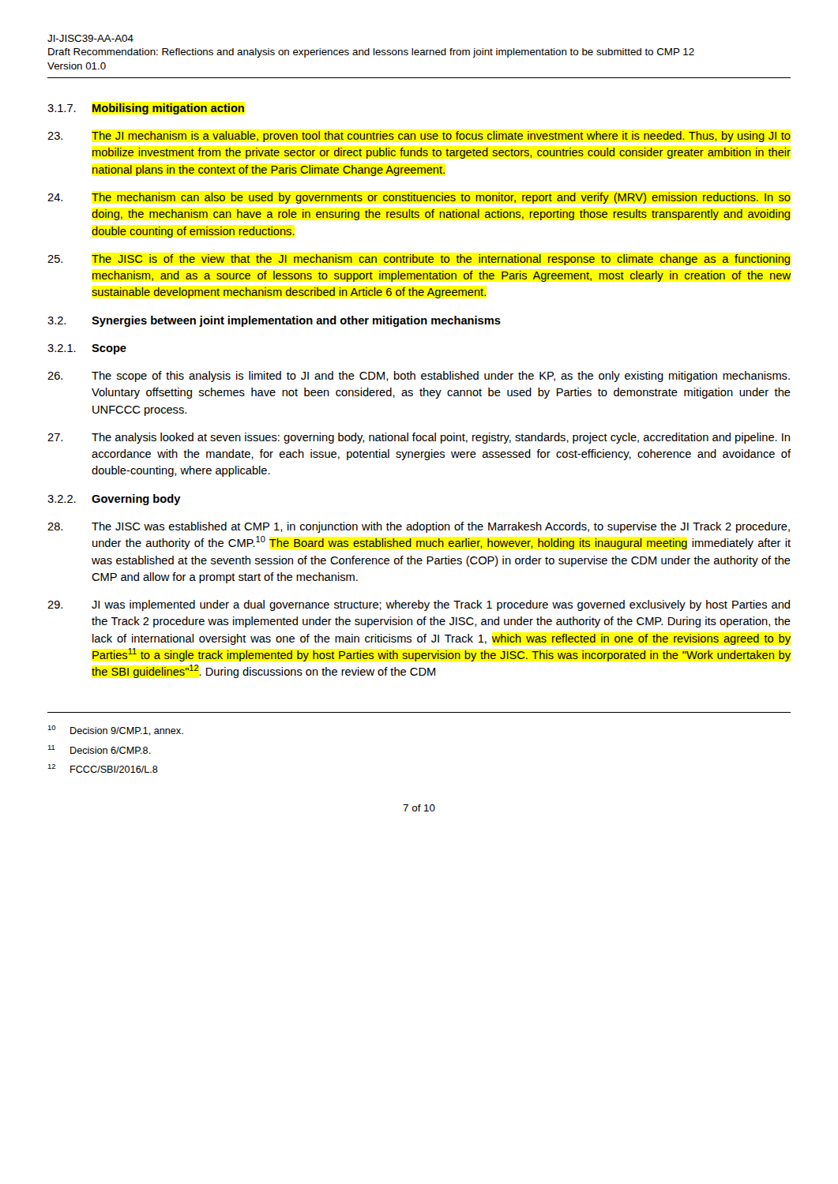JI-JISC39-AA-A04
Draft Recommendation: Reflections and analysis on experiences and lessons learned from joint implementation to be submitted to CMP 12
Version 01.0
3.1.7.
Mobilising mitigation action
23.
The JI mechanism is a valuable, proven tool that countries can use to focus climate investment where it is needed. Thus, by using JI to mobilize investment from the private sector or direct public funds to targeted sectors, countries could consider greater ambition in their national plans in the context of the Paris Climate Change Agreement.
24.
The mechanism can also be used by governments or constituencies to monitor, report and verify (MRV) emission reductions. In so doing, the mechanism can have a role in ensuring the results of national actions, reporting those results transparently and avoiding double counting of emission reductions.
25.
The JISC is of the view that the JI mechanism can contribute to the international response to climate change as a functioning mechanism, and as a source of lessons to support implementation of the Paris Agreement, most clearly in creation of the new sustainable development mechanism described in Article 6 of the Agreement.
3.2.
Synergies between joint implementation and other mitigation mechanisms
3.2.1.
Scope
26.
The scope of this analysis is limited to JI and the CDM, both established under the KP, as the only existing mitigation mechanisms. Voluntary offsetting schemes have not been considered, as they cannot be used by Parties to demonstrate mitigation under the UNFCCC process.
27.
The analysis looked at seven issues: governing body, national focal point, registry, standards, project cycle, accreditation and pipeline. In accordance with the mandate, for each issue, potential synergies were assessed for cost-efficiency, coherence and avoidance of double-counting, where applicable.
3.2.2.
Governing body
28.
The JISC was established at CMP 1, in conjunction with the adoption of the Marrakesh Accords, to supervise the JI Track 2 procedure, under the authority of the CMP.10 The Board was established much earlier, however, holding its inaugural meeting immediately after it was established at the seventh session of the Conference of the Parties (COP) in order to supervise the CDM under the authority of the CMP and allow for a prompt start of the mechanism.
29.
JI was implemented under a dual governance structure; whereby the Track 1 procedure was governed exclusively by host Parties and the Track 2 procedure was implemented under the supervision of the JISC, and under the authority of the CMP. During its operation, the lack of international oversight was one of the main criticisms of JI Track 1, which was reflected in one of the revisions agreed to by Parties11 to a single track implemented by host Parties with supervision by the JISC. This was incorporated in the "Work undertaken by the SBI guidelines"12. During discussions on the review of the CDM
10 Decision 9/CMP.1, annex.
11 Decision 6/CMP.8.
12 FCCC/SBI/2016/L.8
7 of 10